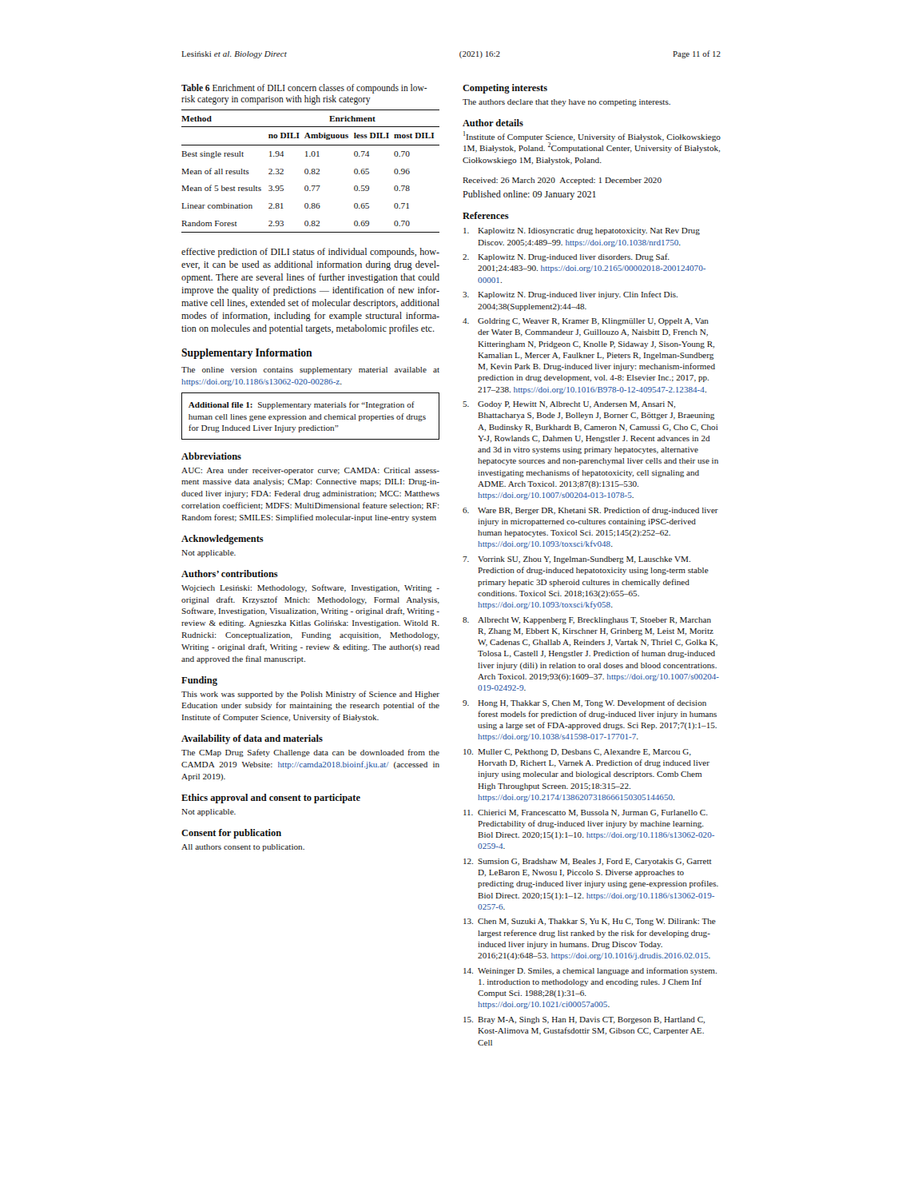Lesiński et al. Biology Direct
(2021) 16:2
Page 11 of 12
Table 6 Enrichment of DILI concern classes of compounds in low-risk category in comparison with high risk category
| Method | Enrichment |
| --- | --- |
| | no DILI | Ambiguous | less DILI | most DILI |
| Best single result | 1.94 | 1.01 | 0.74 | 0.70 |
| Mean of all results | 2.32 | 0.82 | 0.65 | 0.96 |
| Mean of 5 best results | 3.95 | 0.77 | 0.59 | 0.78 |
| Linear combination | 2.81 | 0.86 | 0.65 | 0.71 |
| Random Forest | 2.93 | 0.82 | 0.69 | 0.70 |
effective prediction of DILI status of individual compounds, however, it can be used as additional information during drug development. There are several lines of further investigation that could improve the quality of predictions — identification of new informative cell lines, extended set of molecular descriptors, additional modes of information, including for example structural information on molecules and potential targets, metabolomic profiles etc.
Supplementary Information
The online version contains supplementary material available at https://doi.org/10.1186/s13062-020-00286-z.
Additional file 1: Supplementary materials for “Integration of human cell lines gene expression and chemical properties of drugs for Drug Induced Liver Injury prediction”
Abbreviations
AUC: Area under receiver-operator curve; CAMDA: Critical assessment massive data analysis; CMap: Connective maps; DILI: Drug-induced liver injury; FDA: Federal drug administration; MCC: Matthews correlation coefficient; MDFS: MultiDimensional feature selection; RF: Random forest; SMILES: Simplified molecular-input line-entry system
Acknowledgements
Not applicable.
Authors’ contributions
Wojciech Lesiński: Methodology, Software, Investigation, Writing - original draft. Krzysztof Mnich: Methodology, Formal Analysis, Software, Investigation, Visualization, Writing - original draft, Writing - review & editing. Agnieszka Kitlas Golińska: Investigation. Witold R. Rudnicki: Conceptualization, Funding acquisition, Methodology, Writing - original draft, Writing - review & editing. The author(s) read and approved the final manuscript.
Funding
This work was supported by the Polish Ministry of Science and Higher Education under subsidy for maintaining the research potential of the Institute of Computer Science, University of Białystok.
Availability of data and materials
The CMap Drug Safety Challenge data can be downloaded from the CAMDA 2019 Website: http://camda2018.bioinf.jku.at/ (accessed in April 2019).
Ethics approval and consent to participate
Not applicable.
Consent for publication
All authors consent to publication.
Competing interests
The authors declare that they have no competing interests.
Author details
1Institute of Computer Science, University of Białystok, Ciołkowskiego 1M, Białystok, Poland. 2Computational Center, University of Białystok, Ciołkowskiego 1M, Białystok, Poland.
Received: 26 March 2020 Accepted: 1 December 2020
Published online: 09 January 2021
References
Kaplowitz N. Idiosyncratic drug hepatotoxicity. Nat Rev Drug Discov. 2005;4:489–99. https://doi.org/10.1038/nrd1750.
Kaplowitz N. Drug-induced liver disorders. Drug Saf. 2001;24:483–90. https://doi.org/10.2165/00002018-200124070-00001.
Kaplowitz N. Drug-induced liver injury. Clin Infect Dis. 2004;38(Supplement2):44–48.
Goldring C, Weaver R, Kramer B, Klingmüller U, Oppelt A, Van der Water B, Commandeur J, Guillouzo A, Naisbitt D, French N, Kitteringham N, Pridgeon C, Knolle P, Sidaway J, Sison-Young R, Kamalian L, Mercer A, Faulkner L, Pieters R, Ingelman-Sundberg M, Kevin Park B. Drug-induced liver injury: mechanism-informed prediction in drug development, vol. 4-8: Elsevier Inc.; 2017, pp. 217–238. https://doi.org/10.1016/B978-0-12-409547-2.12384-4.
Godoy P, Hewitt N, Albrecht U, Andersen M, Ansari N, Bhattacharya S, Bode J, Bolleyn J, Borner C, Böttger J, Braeuning A, Budinsky R, Burkhardt B, Cameron N, Camussi G, Cho C, Choi Y-J, Rowlands C, Dahmen U, Hengstler J. Recent advances in 2d and 3d in vitro systems using primary hepatocytes, alternative hepatocyte sources and non-parenchymal liver cells and their use in investigating mechanisms of hepatotoxicity, cell signaling and ADME. Arch Toxicol. 2013;87(8):1315–530. https://doi.org/10.1007/s00204-013-1078-5.
Ware BR, Berger DR, Khetani SR. Prediction of drug-induced liver injury in micropatterned co-cultures containing iPSC-derived human hepatocytes. Toxicol Sci. 2015;145(2):252–62. https://doi.org/10.1093/toxsci/kfv048.
Vorrink SU, Zhou Y, Ingelman-Sundberg M, Lauschke VM. Prediction of drug-induced hepatotoxicity using long-term stable primary hepatic 3D spheroid cultures in chemically defined conditions. Toxicol Sci. 2018;163(2):655–65. https://doi.org/10.1093/toxsci/kfy058.
Albrecht W, Kappenberg F, Brecklinghaus T, Stoeber R, Marchan R, Zhang M, Ebbert K, Kirschner H, Grinberg M, Leist M, Moritz W, Cadenas C, Ghallab A, Reinders J, Vartak N, Thriel C, Golka K, Tolosa L, Castell J, Hengstler J. Prediction of human drug-induced liver injury (dili) in relation to oral doses and blood concentrations. Arch Toxicol. 2019;93(6):1609–37. https://doi.org/10.1007/s00204-019-02492-9.
Hong H, Thakkar S, Chen M, Tong W. Development of decision forest models for prediction of drug-induced liver injury in humans using a large set of FDA-approved drugs. Sci Rep. 2017;7(1):1–15. https://doi.org/10.1038/s41598-017-17701-7.
Muller C, Pekthong D, Desbans C, Alexandre E, Marcou G, Horvath D, Richert L, Varnek A. Prediction of drug induced liver injury using molecular and biological descriptors. Comb Chem High Throughput Screen. 2015;18:315–22. https://doi.org/10.2174/1386207318666150305144650.
Chierici M, Francescatto M, Bussola N, Jurman G, Furlanello C. Predictability of drug-induced liver injury by machine learning. Biol Direct. 2020;15(1):1–10. https://doi.org/10.1186/s13062-020-0259-4.
Sumsion G, Bradshaw M, Beales J, Ford E, Caryotakis G, Garrett D, LeBaron E, Nwosu I, Piccolo S. Diverse approaches to predicting drug-induced liver injury using gene-expression profiles. Biol Direct. 2020;15(1):1–12. https://doi.org/10.1186/s13062-019-0257-6.
Chen M, Suzuki A, Thakkar S, Yu K, Hu C, Tong W. Dilirank: The largest reference drug list ranked by the risk for developing drug-induced liver injury in humans. Drug Discov Today. 2016;21(4):648–53. https://doi.org/10.1016/j.drudis.2016.02.015.
Weininger D. Smiles, a chemical language and information system. 1. introduction to methodology and encoding rules. J Chem Inf Comput Sci. 1988;28(1):31–6. https://doi.org/10.1021/ci00057a005.
Bray M-A, Singh S, Han H, Davis CT, Borgeson B, Hartland C, Kost-Alimova M, Gustafsdottir SM, Gibson CC, Carpenter AE. Cell